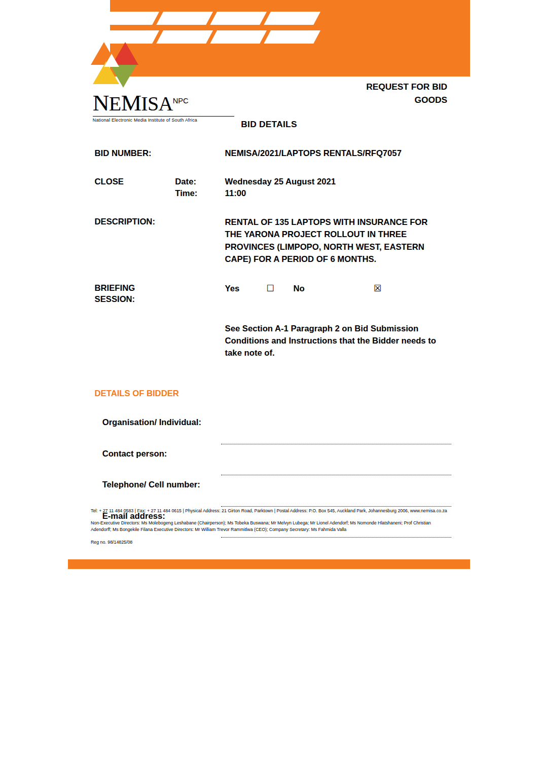NEMISANPC
National Electronic Media Institute of South Africa
REQUEST FOR BID
GOODS
BID DETAILS
| BID NUMBER: | | NEMISA/2021/LAPTOPS RENTALS/RFQ7057 |
| CLOSE | Date: Time: | Wednesday 25 August 2021 11:00 |
| DESCRIPTION: | | RENTAL OF 135 LAPTOPS WITH INSURANCE FOR THE YARONA PROJECT ROLLOUT IN THREE PROVINCES (LIMPOPO, NORTH WEST, EASTERN CAPE) FOR A PERIOD OF 6 MONTHS. |
| BRIEFING SESSION: | | Yes ☐ No ☒ |
| | | See Section A-1 Paragraph 2 on Bid Submission Conditions and Instructions that the Bidder needs to take note of. |
DETAILS OF BIDDER
| Organisation/ Individual: | |
| Contact person: | |
| Telephone/ Cell number: | |
| E-mail address: | |
Tel: + 27 11 484 0583 | Fax: + 27 11 484 0615 | Physical Address: 21 Girton Road, Parktown | Postal Address: P.O. Box 545, Auckland Park, Johannesburg 2006, www.nemisa.co.za
Non-Executive Directors: Ms Molebogeng Leshabane (Chairperson); Ms Tobeka Buswana; Mr Melvyn Lubega; Mr Lionel Adendorf; Ms Nomonde Hlatshaneni; Prof Christian Adendorff; Ms Bongekile Filana Executive Directors: Mr William Trevor Rammitlwa (CEO); Company Secretary: Ms Fahmida Valla
Reg no. 98/14825/08